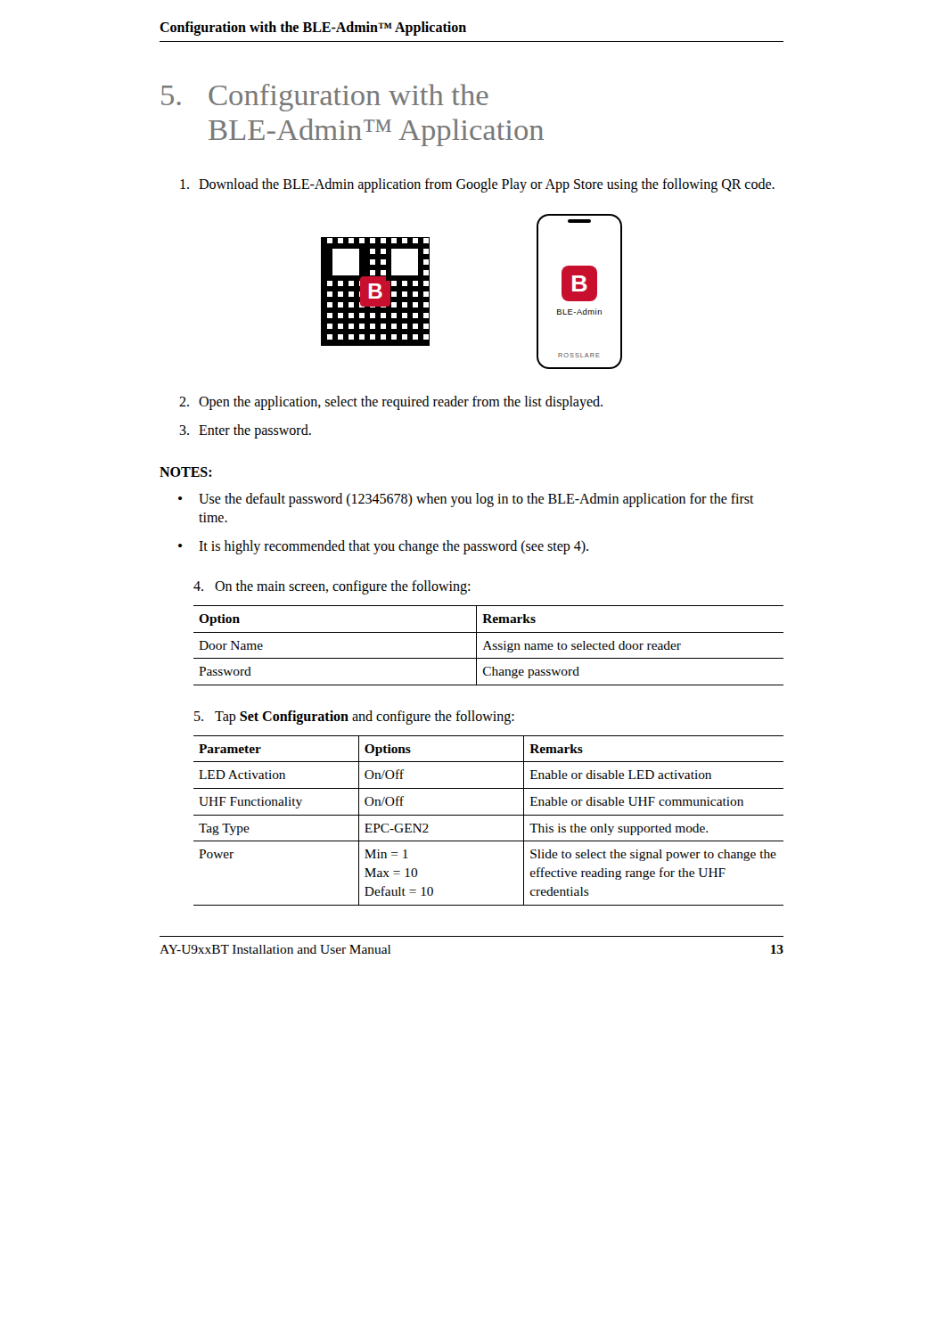Configuration with the BLE-Admin™ Application
5. Configuration with the
BLE-Admin™ Application
Download the BLE-Admin application from Google Play or App Store using the following QR code.
B
B
BLE-Admin
ROSSLARE
Open the application, select the required reader from the list displayed.
Enter the password.
NOTES:
Use the default password (12345678) when you log in to the BLE-Admin application for the first time.
It is highly recommended that you change the password (see step 4).
4. On the main screen, configure the following:
| Option | Remarks |
| --- | --- |
| Door Name | Assign name to selected door reader |
| Password | Change password |
5. Tap Set Configuration and configure the following:
| Parameter | Options | Remarks |
| --- | --- | --- |
| LED Activation | On/Off | Enable or disable LED activation |
| UHF Functionality | On/Off | Enable or disable UHF communication |
| Tag Type | EPC-GEN2 | This is the only supported mode. |
| Power | Min = 1 Max = 10 Default = 10 | Slide to select the signal power to change the effective reading range for the UHF credentials |
AY-U9xxBT Installation and User Manual 13